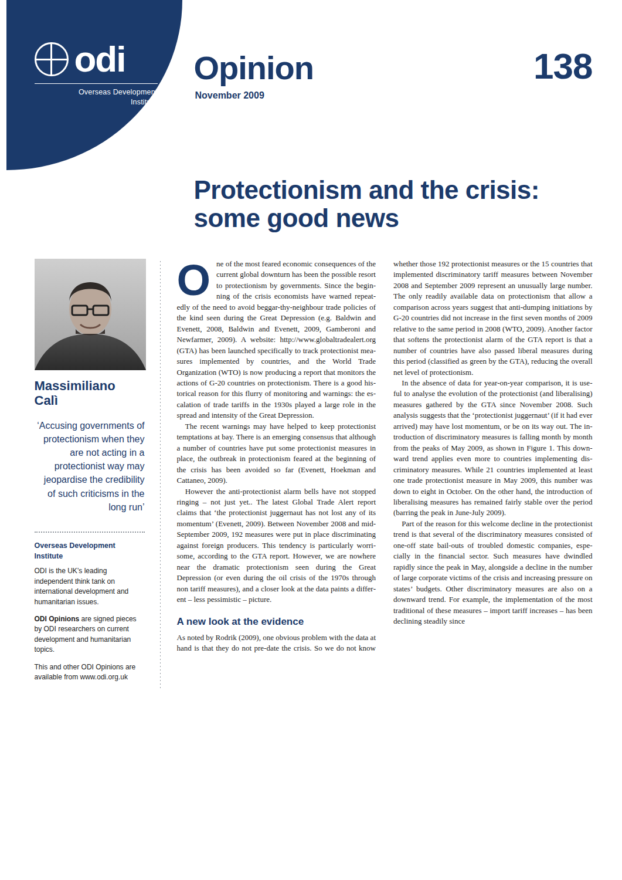odi
Overseas Development
Institute
Opinion
November 2009
138
Protectionism and the crisis: some good news
Massimiliano
Calì
‘Accusing governments of protectionism when they are not acting in a protectionist way may jeopardise the credibility of such criticisms in the long run’
Overseas Development Institute
ODI is the UK’s leading independent think tank on international development and humanitarian issues.
ODI Opinions are signed pieces by ODI researchers on current development and humanitarian topics.
This and other ODI Opinions are available from www.odi.org.uk
One of the most feared economic consequences of the current global downturn has been the possible resort to protectionism by governments. Since the beginning of the crisis economists have warned repeatedly of the need to avoid beggar-thy-neighbour trade policies of the kind seen during the Great Depression (e.g. Baldwin and Evenett, 2008, Baldwin and Evenett, 2009, Gamberoni and Newfarmer, 2009). A website: http://www.globaltradealert.org (GTA) has been launched specifically to track protectionist measures implemented by countries, and the World Trade Organization (WTO) is now producing a report that monitors the actions of G-20 countries on protectionism. There is a good historical reason for this flurry of monitoring and warnings: the escalation of trade tariffs in the 1930s played a large role in the spread and intensity of the Great Depression.
The recent warnings may have helped to keep protectionist temptations at bay. There is an emerging consensus that although a number of countries have put some protectionist measures in place, the outbreak in protectionism feared at the beginning of the crisis has been avoided so far (Evenett, Hoekman and Cattaneo, 2009).
However the anti-protectionist alarm bells have not stopped ringing – not just yet.. The latest Global Trade Alert report claims that ‘the protectionist juggernaut has not lost any of its momentum’ (Evenett, 2009). Between November 2008 and mid-September 2009, 192 measures were put in place discriminating against foreign producers. This tendency is particularly worrisome, according to the GTA report. However, we are nowhere near the dramatic protectionism seen during the Great Depression (or even during the oil crisis of the 1970s through non tariff measures), and a closer look at the data paints a different – less pessimistic – picture.
A new look at the evidence
As noted by Rodrik (2009), one obvious problem with the data at hand is that they do not pre-date the crisis. So we do not know whether those 192 protectionist measures or the 15 countries that implemented discriminatory tariff measures between November 2008 and September 2009 represent an unusually large number. The only readily available data on protectionism that allow a comparison across years suggest that anti-dumping initiations by G-20 countries did not increase in the first seven months of 2009 relative to the same period in 2008 (WTO, 2009). Another factor that softens the protectionist alarm of the GTA report is that a number of countries have also passed liberal measures during this period (classified as green by the GTA), reducing the overall net level of protectionism.
In the absence of data for year-on-year comparison, it is useful to analyse the evolution of the protectionist (and liberalising) measures gathered by the GTA since November 2008. Such analysis suggests that the ‘protectionist juggernaut’ (if it had ever arrived) may have lost momentum, or be on its way out. The introduction of discriminatory measures is falling month by month from the peaks of May 2009, as shown in Figure 1. This downward trend applies even more to countries implementing discriminatory measures. While 21 countries implemented at least one trade protectionist measure in May 2009, this number was down to eight in October. On the other hand, the introduction of liberalising measures has remained fairly stable over the period (barring the peak in June-July 2009).
Part of the reason for this welcome decline in the protectionist trend is that several of the discriminatory measures consisted of one-off state bail-outs of troubled domestic companies, especially in the financial sector. Such measures have dwindled rapidly since the peak in May, alongside a decline in the number of large corporate victims of the crisis and increasing pressure on states’ budgets. Other discriminatory measures are also on a downward trend. For example, the implementation of the most traditional of these measures – import tariff increases – has been declining steadily since